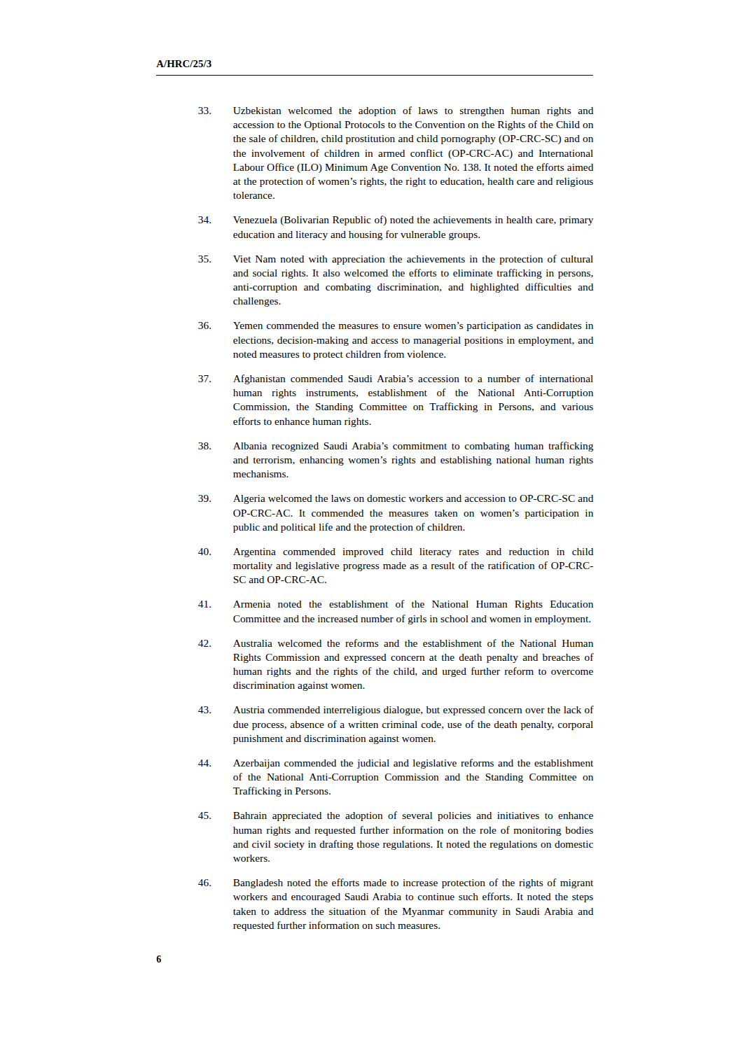A/HRC/25/3
33. Uzbekistan welcomed the adoption of laws to strengthen human rights and accession to the Optional Protocols to the Convention on the Rights of the Child on the sale of children, child prostitution and child pornography (OP-CRC-SC) and on the involvement of children in armed conflict (OP-CRC-AC) and International Labour Office (ILO) Minimum Age Convention No. 138. It noted the efforts aimed at the protection of women’s rights, the right to education, health care and religious tolerance.
34. Venezuela (Bolivarian Republic of) noted the achievements in health care, primary education and literacy and housing for vulnerable groups.
35. Viet Nam noted with appreciation the achievements in the protection of cultural and social rights. It also welcomed the efforts to eliminate trafficking in persons, anti-corruption and combating discrimination, and highlighted difficulties and challenges.
36. Yemen commended the measures to ensure women’s participation as candidates in elections, decision-making and access to managerial positions in employment, and noted measures to protect children from violence.
37. Afghanistan commended Saudi Arabia’s accession to a number of international human rights instruments, establishment of the National Anti-Corruption Commission, the Standing Committee on Trafficking in Persons, and various efforts to enhance human rights.
38. Albania recognized Saudi Arabia’s commitment to combating human trafficking and terrorism, enhancing women’s rights and establishing national human rights mechanisms.
39. Algeria welcomed the laws on domestic workers and accession to OP-CRC-SC and OP-CRC-AC. It commended the measures taken on women’s participation in public and political life and the protection of children.
40. Argentina commended improved child literacy rates and reduction in child mortality and legislative progress made as a result of the ratification of OP-CRC-SC and OP-CRC-AC.
41. Armenia noted the establishment of the National Human Rights Education Committee and the increased number of girls in school and women in employment.
42. Australia welcomed the reforms and the establishment of the National Human Rights Commission and expressed concern at the death penalty and breaches of human rights and the rights of the child, and urged further reform to overcome discrimination against women.
43. Austria commended interreligious dialogue, but expressed concern over the lack of due process, absence of a written criminal code, use of the death penalty, corporal punishment and discrimination against women.
44. Azerbaijan commended the judicial and legislative reforms and the establishment of the National Anti-Corruption Commission and the Standing Committee on Trafficking in Persons.
45. Bahrain appreciated the adoption of several policies and initiatives to enhance human rights and requested further information on the role of monitoring bodies and civil society in drafting those regulations. It noted the regulations on domestic workers.
46. Bangladesh noted the efforts made to increase protection of the rights of migrant workers and encouraged Saudi Arabia to continue such efforts. It noted the steps taken to address the situation of the Myanmar community in Saudi Arabia and requested further information on such measures.
6